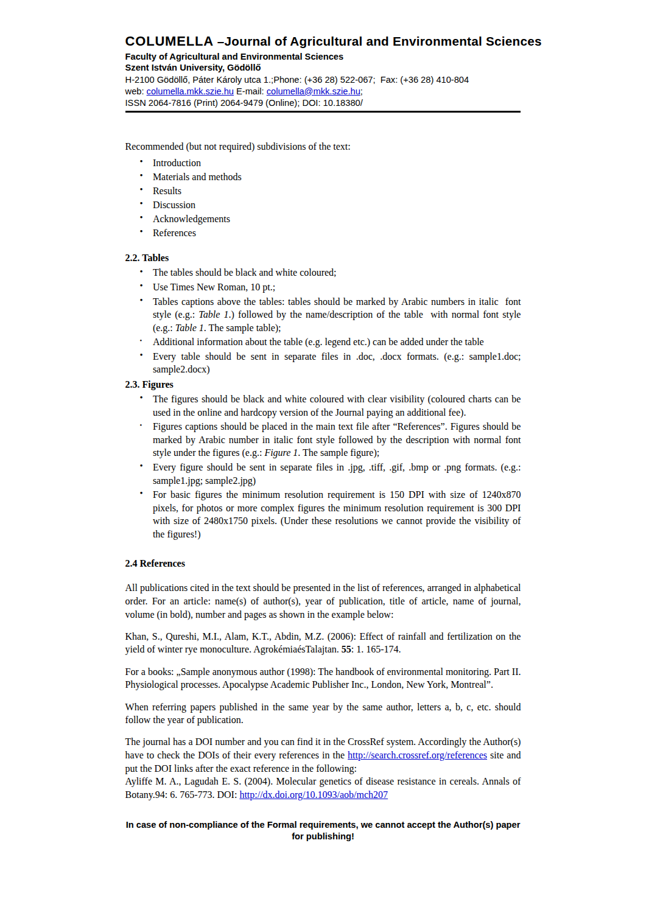COLUMELLA –Journal of Agricultural and Environmental Sciences
Faculty of Agricultural and Environmental Sciences
Szent István University, Gödöllő
H-2100 Gödöllő, Páter Károly utca 1.;Phone: (+36 28) 522-067; Fax: (+36 28) 410-804
web: columella.mkk.szie.hu E-mail: columella@mkk.szie.hu;
ISSN 2064-7816 (Print) 2064-9479 (Online); DOI: 10.18380/
Recommended (but not required) subdivisions of the text:
Introduction
Materials and methods
Results
Discussion
Acknowledgements
References
2.2. Tables
The tables should be black and white coloured;
Use Times New Roman, 10 pt.;
Tables captions above the tables: tables should be marked by Arabic numbers in italic font style (e.g.: Table 1.) followed by the name/description of the table with normal font style (e.g.: Table 1. The sample table);
Additional information about the table (e.g. legend etc.) can be added under the table
Every table should be sent in separate files in .doc, .docx formats. (e.g.: sample1.doc; sample2.docx)
2.3. Figures
The figures should be black and white coloured with clear visibility (coloured charts can be used in the online and hardcopy version of the Journal paying an additional fee).
Figures captions should be placed in the main text file after “References”. Figures should be marked by Arabic number in italic font style followed by the description with normal font style under the figures (e.g.: Figure 1. The sample figure);
Every figure should be sent in separate files in .jpg, .tiff, .gif, .bmp or .png formats. (e.g.: sample1.jpg; sample2.jpg)
For basic figures the minimum resolution requirement is 150 DPI with size of 1240x870 pixels, for photos or more complex figures the minimum resolution requirement is 300 DPI with size of 2480x1750 pixels. (Under these resolutions we cannot provide the visibility of the figures!)
2.4 References
All publications cited in the text should be presented in the list of references, arranged in alphabetical order. For an article: name(s) of author(s), year of publication, title of article, name of journal, volume (in bold), number and pages as shown in the example below:
Khan, S., Qureshi, M.I., Alam, K.T., Abdin, M.Z. (2006): Effect of rainfall and fertilization on the yield of winter rye monoculture. AgrokémiaésTalajtan. 55: 1. 165-174.
For a books: „Sample anonymous author (1998): The handbook of environmental monitoring. Part II. Physiological processes. Apocalypse Academic Publisher Inc., London, New York, Montreal”.
When referring papers published in the same year by the same author, letters a, b, c, etc. should follow the year of publication.
The journal has a DOI number and you can find it in the CrossRef system. Accordingly the Author(s) have to check the DOIs of their every references in the http://search.crossref.org/references site and put the DOI links after the exact reference in the following:
Ayliffe M. A., Lagudah E. S. (2004). Molecular genetics of disease resistance in cereals. Annals of Botany.94: 6. 765-773. DOI: http://dx.doi.org/10.1093/aob/mch207
In case of non-compliance of the Formal requirements, we cannot accept the Author(s) paper for publishing!